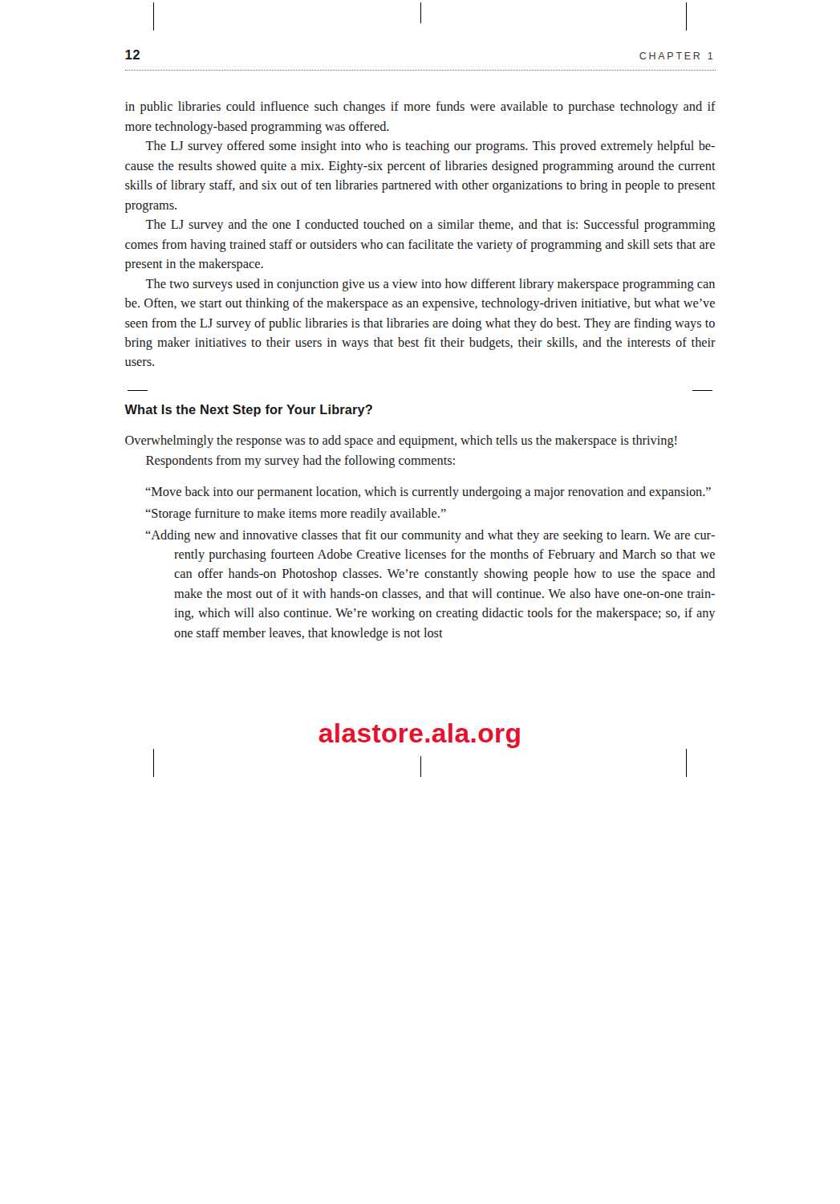12 Chapter 1
in public libraries could influence such changes if more funds were available to purchase technology and if more technology-based programming was offered.
The LJ survey offered some insight into who is teaching our programs. This proved extremely helpful because the results showed quite a mix. Eighty-six percent of libraries designed programming around the current skills of library staff, and six out of ten libraries partnered with other organizations to bring in people to present programs.
The LJ survey and the one I conducted touched on a similar theme, and that is: Successful programming comes from having trained staff or outsiders who can facilitate the variety of programming and skill sets that are present in the makerspace.
The two surveys used in conjunction give us a view into how different library makerspace programming can be. Often, we start out thinking of the makerspace as an expensive, technology-driven initiative, but what we’ve seen from the LJ survey of public libraries is that libraries are doing what they do best. They are finding ways to bring maker initiatives to their users in ways that best fit their budgets, their skills, and the interests of their users.
What Is the Next Step for Your Library?
Overwhelmingly the response was to add space and equipment, which tells us the makerspace is thriving!
Respondents from my survey had the following comments:
“Move back into our permanent location, which is currently undergoing a major renovation and expansion.”
“Storage furniture to make items more readily available.”
“Adding new and innovative classes that fit our community and what they are seeking to learn. We are currently purchasing fourteen Adobe Creative licenses for the months of February and March so that we can offer hands-on Photoshop classes. We’re constantly showing people how to use the space and make the most out of it with hands-on classes, and that will continue. We also have one-on-one training, which will also continue. We’re working on creating didactic tools for the makerspace; so, if any one staff member leaves, that knowledge is not lost
alastore.ala.org